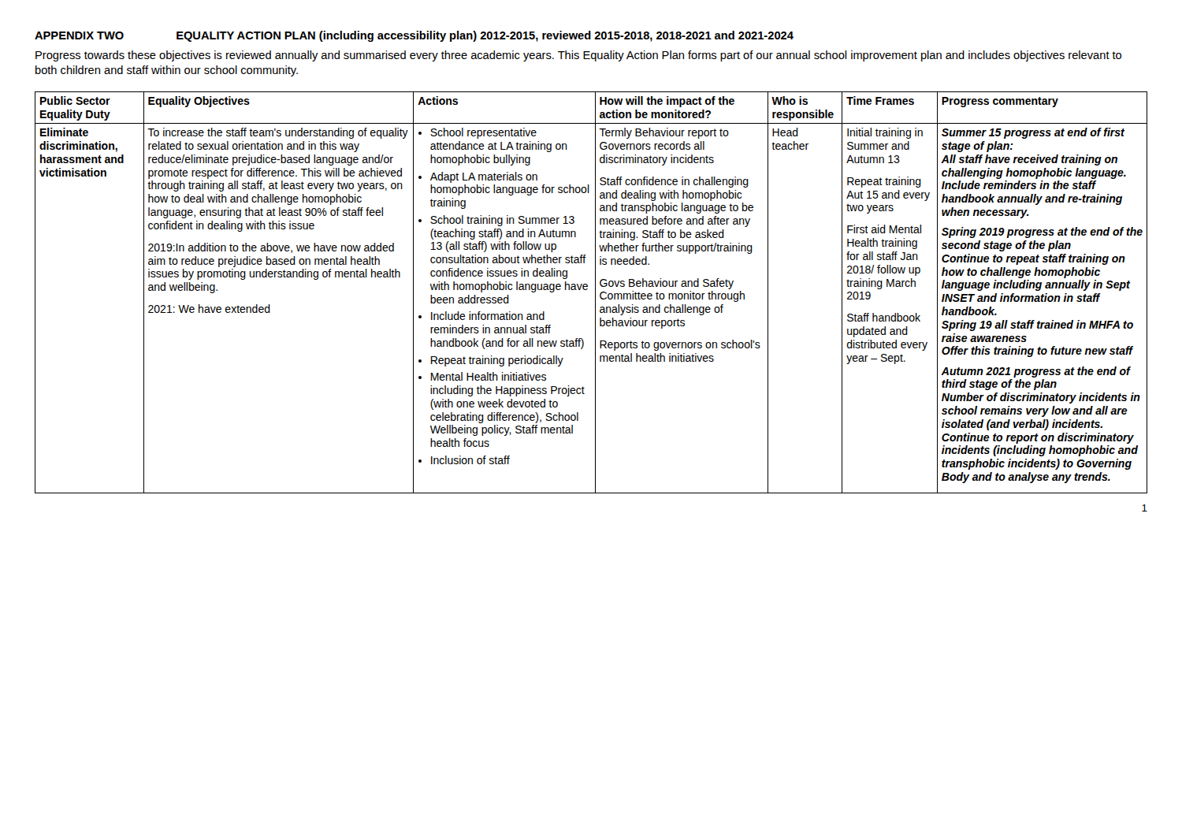APPENDIX TWO EQUALITY ACTION PLAN (including accessibility plan) 2012-2015, reviewed 2015-2018, 2018-2021 and 2021-2024
Progress towards these objectives is reviewed annually and summarised every three academic years. This Equality Action Plan forms part of our annual school improvement plan and includes objectives relevant to both children and staff within our school community.
| Public Sector Equality Duty | Equality Objectives | Actions | How will the impact of the action be monitored? | Who is responsible | Time Frames | Progress commentary |
| --- | --- | --- | --- | --- | --- | --- |
| Eliminate discrimination, harassment and victimisation | To increase the staff team's understanding of equality related to sexual orientation and in this way reduce/eliminate prejudice-based language and/or promote respect for difference. This will be achieved through training all staff, at least every two years, on how to deal with and challenge homophobic language, ensuring that at least 90% of staff feel confident in dealing with this issue 2019:In addition to the above, we have now added aim to reduce prejudice based on mental health issues by promoting understanding of mental health and wellbeing. 2021: We have extended | School representative attendance at LA training on homophobic bullying Adapt LA materials on homophobic language for school training School training in Summer 13 (teaching staff) and in Autumn 13 (all staff) with follow up consultation about whether staff confidence issues in dealing with homophobic language have been addressed Include information and reminders in annual staff handbook (and for all new staff) Repeat training periodically Mental Health initiatives including the Happiness Project (with one week devoted to celebrating difference), School Wellbeing policy, Staff mental health focus Inclusion of staff | Termly Behaviour report to Governors records all discriminatory incidents Staff confidence in challenging and dealing with homophobic and transphobic language to be measured before and after any training. Staff to be asked whether further support/training is needed. Govs Behaviour and Safety Committee to monitor through analysis and challenge of behaviour reports Reports to governors on school's mental health initiatives | Head teacher | Initial training in Summer and Autumn 13 Repeat training Aut 15 and every two years First aid Mental Health training for all staff Jan 2018/ follow up training March 2019 Staff handbook updated and distributed every year – Sept. | Summer 15 progress at end of first stage of plan: All staff have received training on challenging homophobic language. Include reminders in the staff handbook annually and re-training when necessary. Spring 2019 progress at the end of the second stage of the plan Continue to repeat staff training on how to challenge homophobic language including annually in Sept INSET and information in staff handbook. Spring 19 all staff trained in MHFA to raise awareness Offer this training to future new staff Autumn 2021 progress at the end of third stage of the plan Number of discriminatory incidents in school remains very low and all are isolated (and verbal) incidents. Continue to report on discriminatory incidents (including homophobic and transphobic incidents) to Governing Body and to analyse any trends. |
1